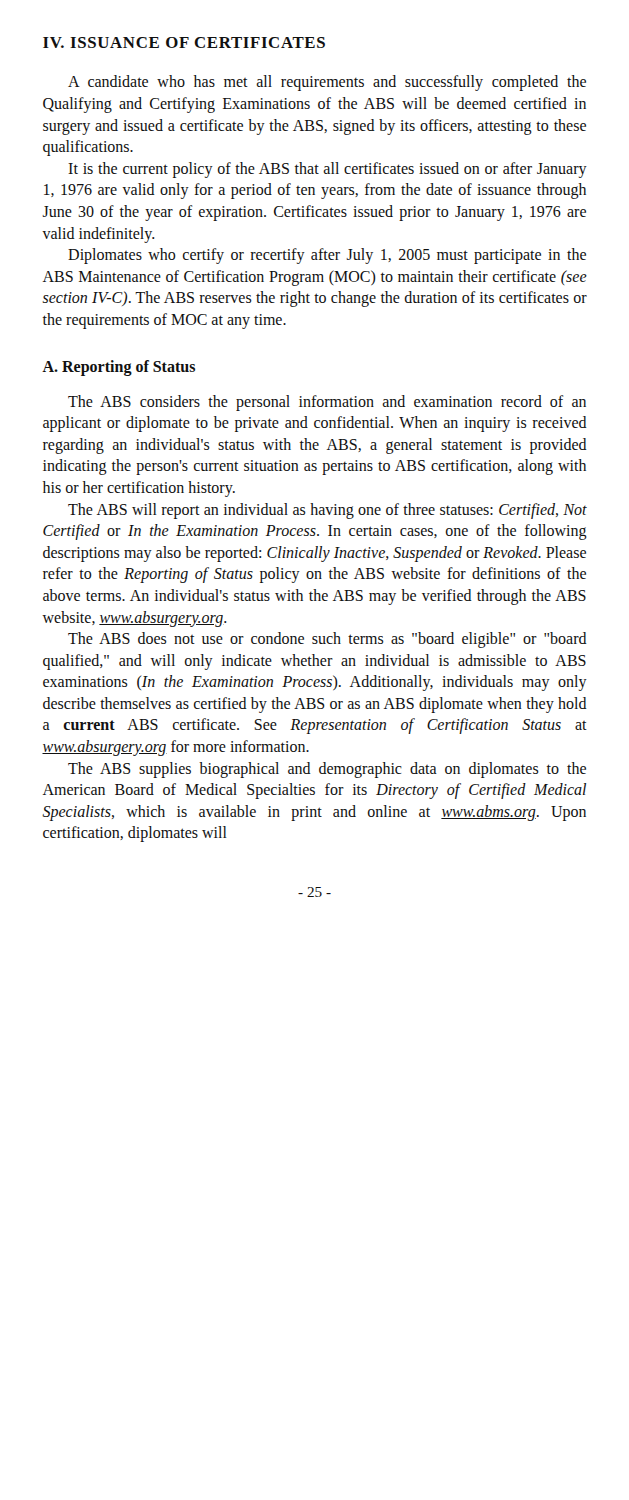IV. ISSUANCE OF CERTIFICATES
A candidate who has met all requirements and successfully completed the Qualifying and Certifying Examinations of the ABS will be deemed certified in surgery and issued a certificate by the ABS, signed by its officers, attesting to these qualifications.
It is the current policy of the ABS that all certificates issued on or after January 1, 1976 are valid only for a period of ten years, from the date of issuance through June 30 of the year of expiration. Certificates issued prior to January 1, 1976 are valid indefinitely.
Diplomates who certify or recertify after July 1, 2005 must participate in the ABS Maintenance of Certification Program (MOC) to maintain their certificate (see section IV-C). The ABS reserves the right to change the duration of its certificates or the requirements of MOC at any time.
A. Reporting of Status
The ABS considers the personal information and examination record of an applicant or diplomate to be private and confidential. When an inquiry is received regarding an individual's status with the ABS, a general statement is provided indicating the person's current situation as pertains to ABS certification, along with his or her certification history.
The ABS will report an individual as having one of three statuses: Certified, Not Certified or In the Examination Process. In certain cases, one of the following descriptions may also be reported: Clinically Inactive, Suspended or Revoked. Please refer to the Reporting of Status policy on the ABS website for definitions of the above terms. An individual's status with the ABS may be verified through the ABS website, www.absurgery.org.
The ABS does not use or condone such terms as "board eligible" or "board qualified," and will only indicate whether an individual is admissible to ABS examinations (In the Examination Process). Additionally, individuals may only describe themselves as certified by the ABS or as an ABS diplomate when they hold a current ABS certificate. See Representation of Certification Status at www.absurgery.org for more information.
The ABS supplies biographical and demographic data on diplomates to the American Board of Medical Specialties for its Directory of Certified Medical Specialists, which is available in print and online at www.abms.org. Upon certification, diplomates will
- 25 -